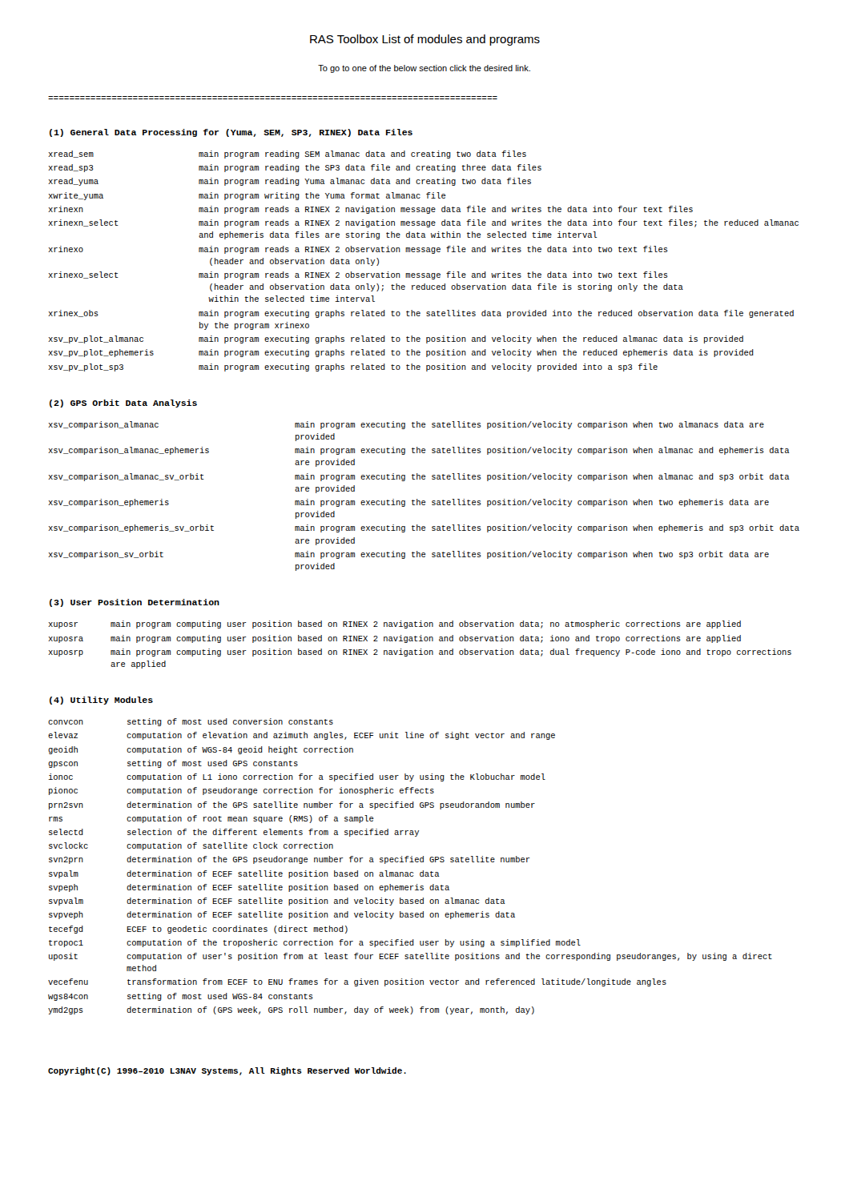RAS Toolbox List of modules and programs
To go to one of the below section click the desired link.
=====================================================================================
(1) General Data Processing for (Yuma, SEM, SP3, RINEX) Data Files
| xread_sem | main program reading SEM almanac data and creating two data files |
| xread_sp3 | main program reading the SP3 data file and creating three data files |
| xread_yuma | main program reading Yuma almanac data and creating two data files |
| xwrite_yuma | main program writing the Yuma format almanac file |
| xrinexn | main program reads a RINEX 2 navigation message data file and writes the data into four text files |
| xrinexn_select | main program reads a RINEX 2 navigation message data file and writes the data into four text files; the reduced almanac and ephemeris data files are storing the data within the selected time interval |
| xrinexo | main program reads a RINEX 2 observation message file and writes the data into two text files (header and observation data only) |
| xrinexo_select | main program reads a RINEX 2 observation message file and writes the data into two text files (header and observation data only); the reduced observation data file is storing only the data within the selected time interval |
| xrinex_obs | main program executing graphs related to the satellites data provided into the reduced observation data file generated by the program xrinexo |
| xsv_pv_plot_almanac | main program executing graphs related to the position and velocity when the reduced almanac data is provided |
| xsv_pv_plot_ephemeris | main program executing graphs related to the position and velocity when the reduced ephemeris data is provided |
| xsv_pv_plot_sp3 | main program executing graphs related to the position and velocity provided into a sp3 file |
(2) GPS Orbit Data Analysis
| xsv_comparison_almanac | main program executing the satellites position/velocity comparison when two almanacs data are provided |
| xsv_comparison_almanac_ephemeris | main program executing the satellites position/velocity comparison when almanac and ephemeris data are provided |
| xsv_comparison_almanac_sv_orbit | main program executing the satellites position/velocity comparison when almanac and sp3 orbit data are provided |
| xsv_comparison_ephemeris | main program executing the satellites position/velocity comparison when two ephemeris data are provided |
| xsv_comparison_ephemeris_sv_orbit | main program executing the satellites position/velocity comparison when ephemeris and sp3 orbit data are provided |
| xsv_comparison_sv_orbit | main program executing the satellites position/velocity comparison when two sp3 orbit data are provided |
(3) User Position Determination
| xuposr | main program computing user position based on RINEX 2 navigation and observation data; no atmospheric corrections are applied |
| xuposra | main program computing user position based on RINEX 2 navigation and observation data; iono and tropo corrections are applied |
| xuposrp | main program computing user position based on RINEX 2 navigation and observation data; dual frequency P-code iono and tropo corrections are applied |
(4) Utility Modules
| convcon | setting of most used conversion constants |
| elevaz | computation of elevation and azimuth angles, ECEF unit line of sight vector and range |
| geoidh | computation of WGS-84 geoid height correction |
| gpscon | setting of most used GPS constants |
| ionoc | computation of L1 iono correction for a specified user by using the Klobuchar model |
| pionoc | computation of pseudorange correction for ionospheric effects |
| prn2svn | determination of the GPS satellite number for a specified GPS pseudorandom number |
| rms | computation of root mean square (RMS) of a sample |
| selectd | selection of the different elements from a specified array |
| svclockc | computation of satellite clock correction |
| svn2prn | determination of the GPS pseudorange number for a specified GPS satellite number |
| svpalm | determination of ECEF satellite position based on almanac data |
| svpeph | determination of ECEF satellite position based on ephemeris data |
| svpvalm | determination of ECEF satellite position and velocity based on almanac data |
| svpveph | determination of ECEF satellite position and velocity based on ephemeris data |
| tecefgd | ECEF to geodetic coordinates (direct method) |
| tropoc1 | computation of the troposheric correction for a specified user by using a simplified model |
| uposit | computation of user's position from at least four ECEF satellite positions and the corresponding pseudoranges, by using a direct method |
| vecefenu | transformation from ECEF to ENU frames for a given position vector and referenced latitude/longitude angles |
| wgs84con | setting of most used WGS-84 constants |
| ymd2gps | determination of (GPS week, GPS roll number, day of week) from (year, month, day) |
Copyright(C) 1996–2010 L3NAV Systems, All Rights Reserved Worldwide.